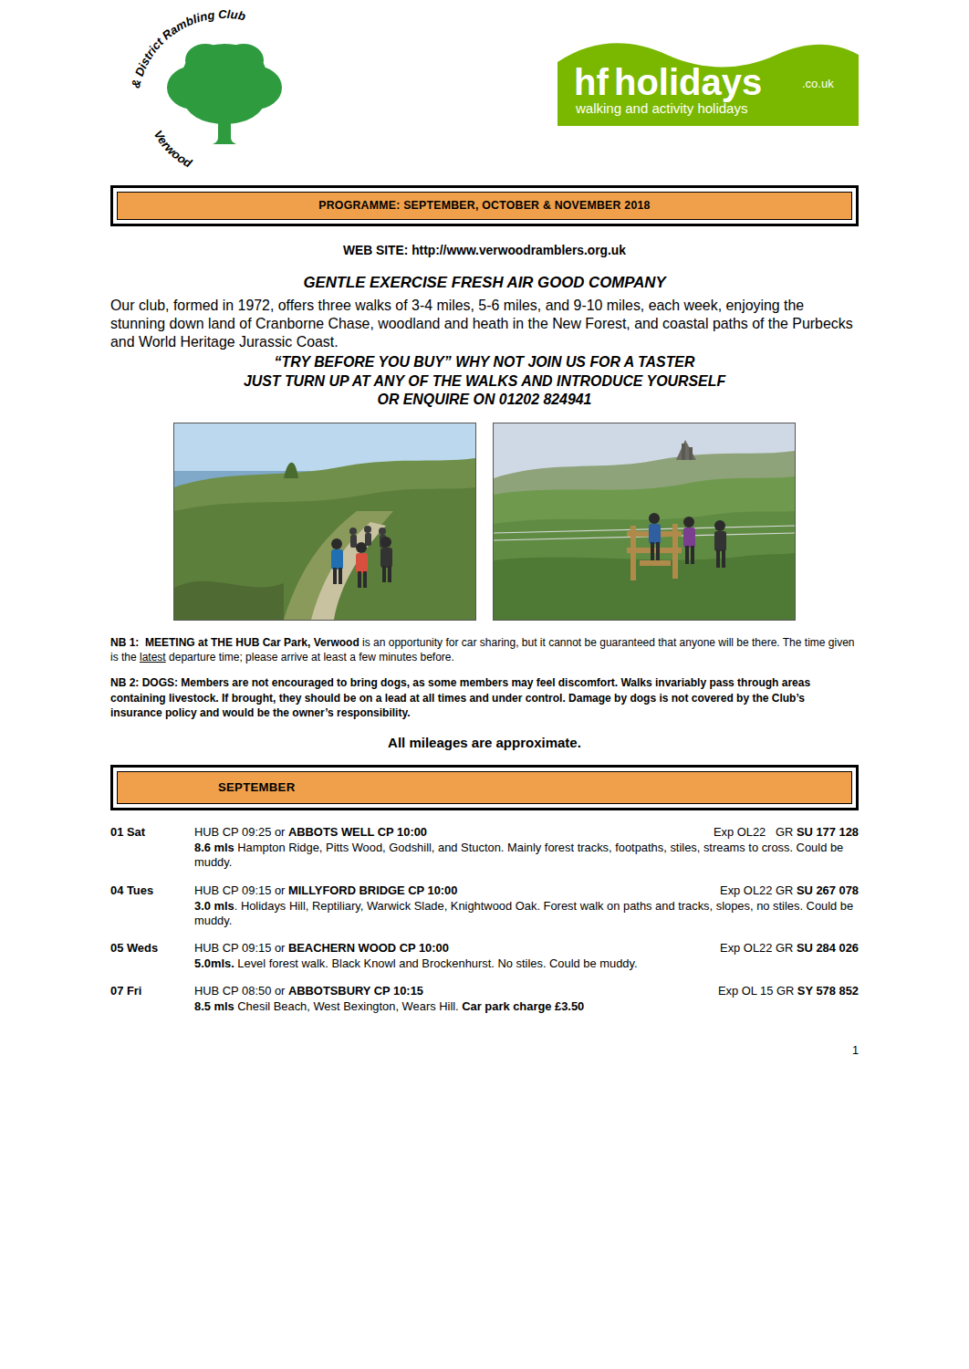& District Rambling Club Verwood
hf holidays .co.uk walking and activity holidays
PROGRAMME: SEPTEMBER, OCTOBER & NOVEMBER 2018
WEB SITE: http://www.verwoodramblers.org.uk
GENTLE EXERCISE FRESH AIR GOOD COMPANY
Our club, formed in 1972, offers three walks of 3-4 miles, 5-6 miles, and 9-10 miles, each week, enjoying the stunning down land of Cranborne Chase, woodland and heath in the New Forest, and coastal paths of the Purbecks and World Heritage Jurassic Coast.
“TRY BEFORE YOU BUY” WHY NOT JOIN US FOR A TASTER
JUST TURN UP AT ANY OF THE WALKS AND INTRODUCE YOURSELF
OR ENQUIRE ON 01202 824941
NB 1: MEETING at THE HUB Car Park, Verwood is an opportunity for car sharing, but it cannot be guaranteed that anyone will be there. The time given is the latest departure time; please arrive at least a few minutes before.
NB 2: DOGS: Members are not encouraged to bring dogs, as some members may feel discomfort. Walks invariably pass through areas containing livestock. If brought, they should be on a lead at all times and under control. Damage by dogs is not covered by the Club’s insurance policy and would be the owner’s responsibility.
All mileages are approximate.
SEPTEMBER
| 01 Sat | HUB CP 09:25 or ABBOTS WELL CP 10:00 Exp OL22 GR SU 177 128 8.6 mls Hampton Ridge, Pitts Wood, Godshill, and Stucton. Mainly forest tracks, footpaths, stiles, streams to cross. Could be muddy. |
| 04 Tues | HUB CP 09:15 or MILLYFORD BRIDGE CP 10:00 Exp OL22 GR SU 267 078 3.0 mls . Holidays Hill, Reptiliary, Warwick Slade, Knightwood Oak. Forest walk on paths and tracks, slopes, no stiles. Could be muddy. |
| 05 Weds | HUB CP 09:15 or BEACHERN WOOD CP 10:00 Exp OL22 GR SU 284 026 5.0mls. Level forest walk. Black Knowl and Brockenhurst. No stiles. Could be muddy. |
| 07 Fri | HUB CP 08:50 or ABBOTSBURY CP 10:15 Exp OL 15 GR SY 578 852 8.5 mls Chesil Beach, West Bexington, Wears Hill. Car park charge £3.50 |
1